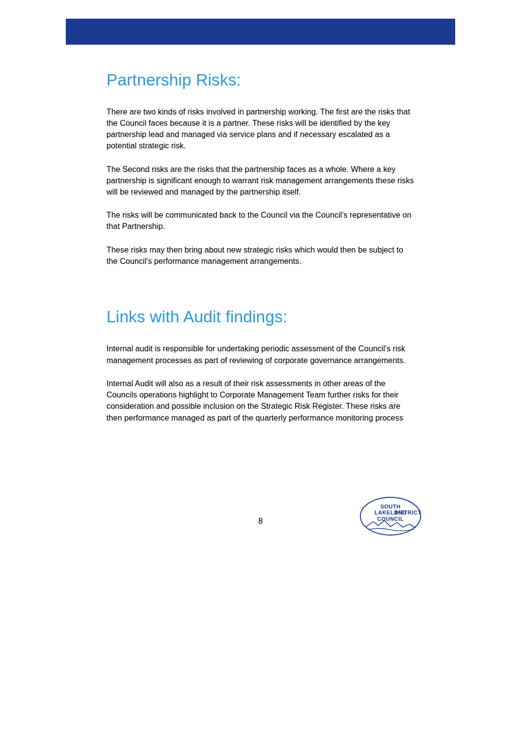Partnership Risks:
There are two kinds of risks involved in partnership working. The first are the risks that the Council faces because it is a partner. These risks will be identified by the key partnership lead and managed via service plans and if necessary escalated as a potential strategic risk.
The Second risks are the risks that the partnership faces as a whole. Where a key partnership is significant enough to warrant risk management arrangements these risks will be reviewed and managed by the partnership itself.
The risks will be communicated back to the Council via the Council's representative on that Partnership.
These risks may then bring about new strategic risks which would then be subject to the Council's performance management arrangements.
Links with Audit findings:
Internal audit is responsible for undertaking periodic assessment of the Council's risk management processes as part of reviewing of corporate governance arrangements.
Internal Audit will also as a result of their risk assessments in other areas of the Councils operations highlight to Corporate Management Team further risks for their consideration and possible inclusion on the Strategic Risk Register. These risks are then performance managed as part of the quarterly performance monitoring process
8
SOUTH LAKELAND DISTRICT COUNCIL